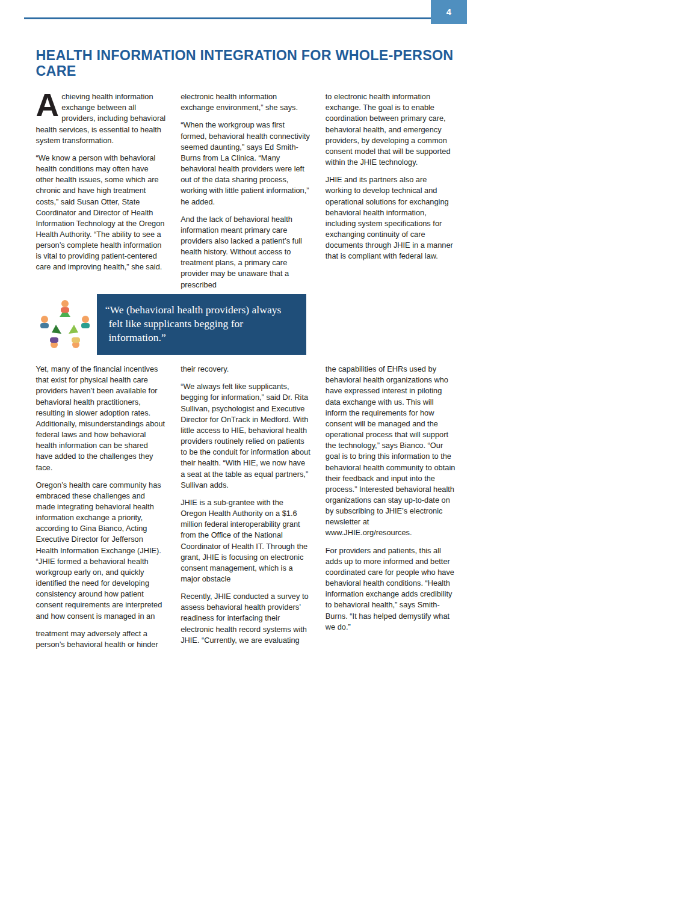4
Health Information Integration for Whole-Person Care
Achieving health information exchange between all providers, including behavioral health services, is essential to health system transformation.
“We know a person with behavioral health conditions may often have other health issues, some which are chronic and have high treatment costs,” said Susan Otter, State Coordinator and Director of Health Information Technology at the Oregon Health Authority. “The ability to see a person’s complete health information is vital to providing patient-centered care and improving health,” she said.
electronic health information exchange environment,” she says.
“When the workgroup was first formed, behavioral health connectivity seemed daunting,” says Ed Smith-Burns from La Clinica. “Many behavioral health providers were left out of the data sharing process, working with little patient information,” he added.
And the lack of behavioral health information meant primary care providers also lacked a patient’s full health history. Without access to treatment plans, a primary care provider may be unaware that a prescribed
to electronic health information exchange. The goal is to enable coordination between primary care, behavioral health, and emergency providers, by developing a common consent model that will be supported within the JHIE technology.
JHIE and its partners also are working to develop technical and operational solutions for exchanging behavioral health information, including system specifications for exchanging continuity of care documents through JHIE in a manner that is compliant with federal law.
“We (behavioral health providers) always felt like supplicants begging for information.”
Yet, many of the financial incentives that exist for physical health care providers haven’t been available for behavioral health practitioners, resulting in slower adoption rates. Additionally, misunderstandings about federal laws and how behavioral health information can be shared have added to the challenges they face.
Oregon’s health care community has embraced these challenges and made integrating behavioral health information exchange a priority, according to Gina Bianco, Acting Executive Director for Jefferson Health Information Exchange (JHIE). “JHIE formed a behavioral health workgroup early on, and quickly identified the need for developing consistency around how patient consent requirements are interpreted and how consent is managed in an
treatment may adversely affect a person’s behavioral health or hinder their recovery.
“We always felt like supplicants, begging for information,” said Dr. Rita Sullivan, psychologist and Executive Director for OnTrack in Medford. With little access to HIE, behavioral health providers routinely relied on patients to be the conduit for information about their health. “With HIE, we now have a seat at the table as equal partners,” Sullivan adds.
JHIE is a sub-grantee with the Oregon Health Authority on a $1.6 million federal interoperability grant from the Office of the National Coordinator of Health IT. Through the grant, JHIE is focusing on electronic consent management, which is a major obstacle
Recently, JHIE conducted a survey to assess behavioral health providers’ readiness for interfacing their electronic health record systems with JHIE. “Currently, we are evaluating the capabilities of EHRs used by behavioral health organizations who have expressed interest in piloting data exchange with us. This will inform the requirements for how consent will be managed and the operational process that will support the technology,” says Bianco. “Our goal is to bring this information to the behavioral health community to obtain their feedback and input into the process.” Interested behavioral health organizations can stay up-to-date on by subscribing to JHIE’s electronic newsletter at www.JHIE.org/resources.
For providers and patients, this all adds up to more informed and better coordinated care for people who have behavioral health conditions. “Health information exchange adds credibility to behavioral health,” says Smith-Burns. “It has helped demystify what we do.”